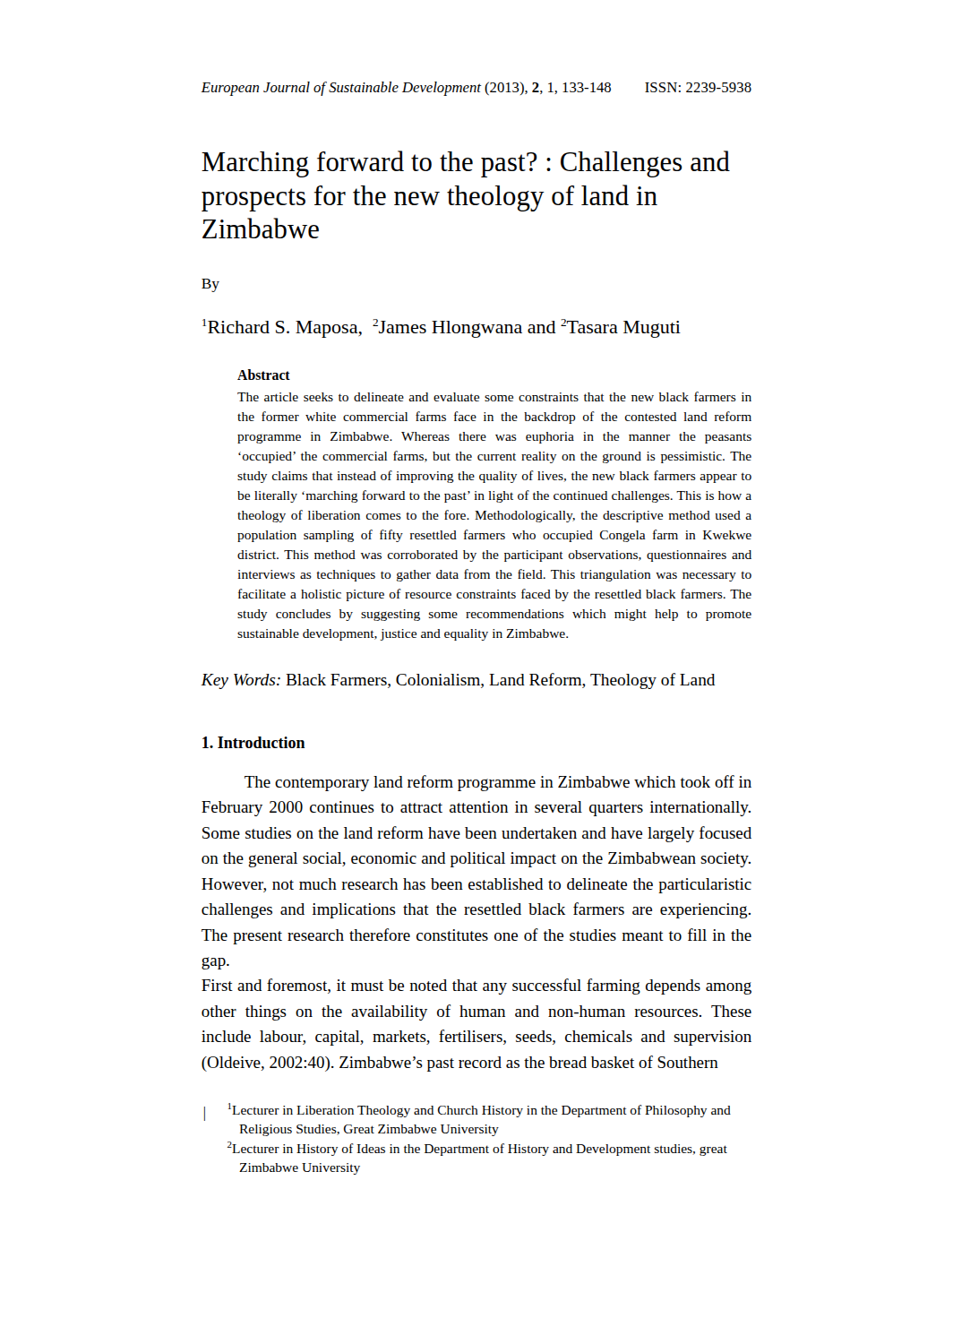European Journal of Sustainable Development (2013), 2, 1, 133-148 ISSN: 2239-5938
Marching forward to the past? : Challenges and prospects for the new theology of land in Zimbabwe
By
1Richard S. Maposa, 2James Hlongwana and 2Tasara Muguti
Abstract The article seeks to delineate and evaluate some constraints that the new black farmers in the former white commercial farms face in the backdrop of the contested land reform programme in Zimbabwe. Whereas there was euphoria in the manner the peasants ‘occupied’ the commercial farms, but the current reality on the ground is pessimistic. The study claims that instead of improving the quality of lives, the new black farmers appear to be literally ‘marching forward to the past’ in light of the continued challenges. This is how a theology of liberation comes to the fore. Methodologically, the descriptive method used a population sampling of fifty resettled farmers who occupied Congela farm in Kwekwe district. This method was corroborated by the participant observations, questionnaires and interviews as techniques to gather data from the field. This triangulation was necessary to facilitate a holistic picture of resource constraints faced by the resettled black farmers. The study concludes by suggesting some recommendations which might help to promote sustainable development, justice and equality in Zimbabwe.
Key Words: Black Farmers, Colonialism, Land Reform, Theology of Land
1. Introduction
The contemporary land reform programme in Zimbabwe which took off in February 2000 continues to attract attention in several quarters internationally. Some studies on the land reform have been undertaken and have largely focused on the general social, economic and political impact on the Zimbabwean society. However, not much research has been established to delineate the particularistic challenges and implications that the resettled black farmers are experiencing. The present research therefore constitutes one of the studies meant to fill in the gap.
First and foremost, it must be noted that any successful farming depends among other things on the availability of human and non-human resources. These include labour, capital, markets, fertilisers, seeds, chemicals and supervision (Oldeive, 2002:40). Zimbabwe’s past record as the bread basket of Southern
|
1Lecturer in Liberation Theology and Church History in the Department of Philosophy and Religious Studies, Great Zimbabwe University
2Lecturer in History of Ideas in the Department of History and Development studies, great Zimbabwe University